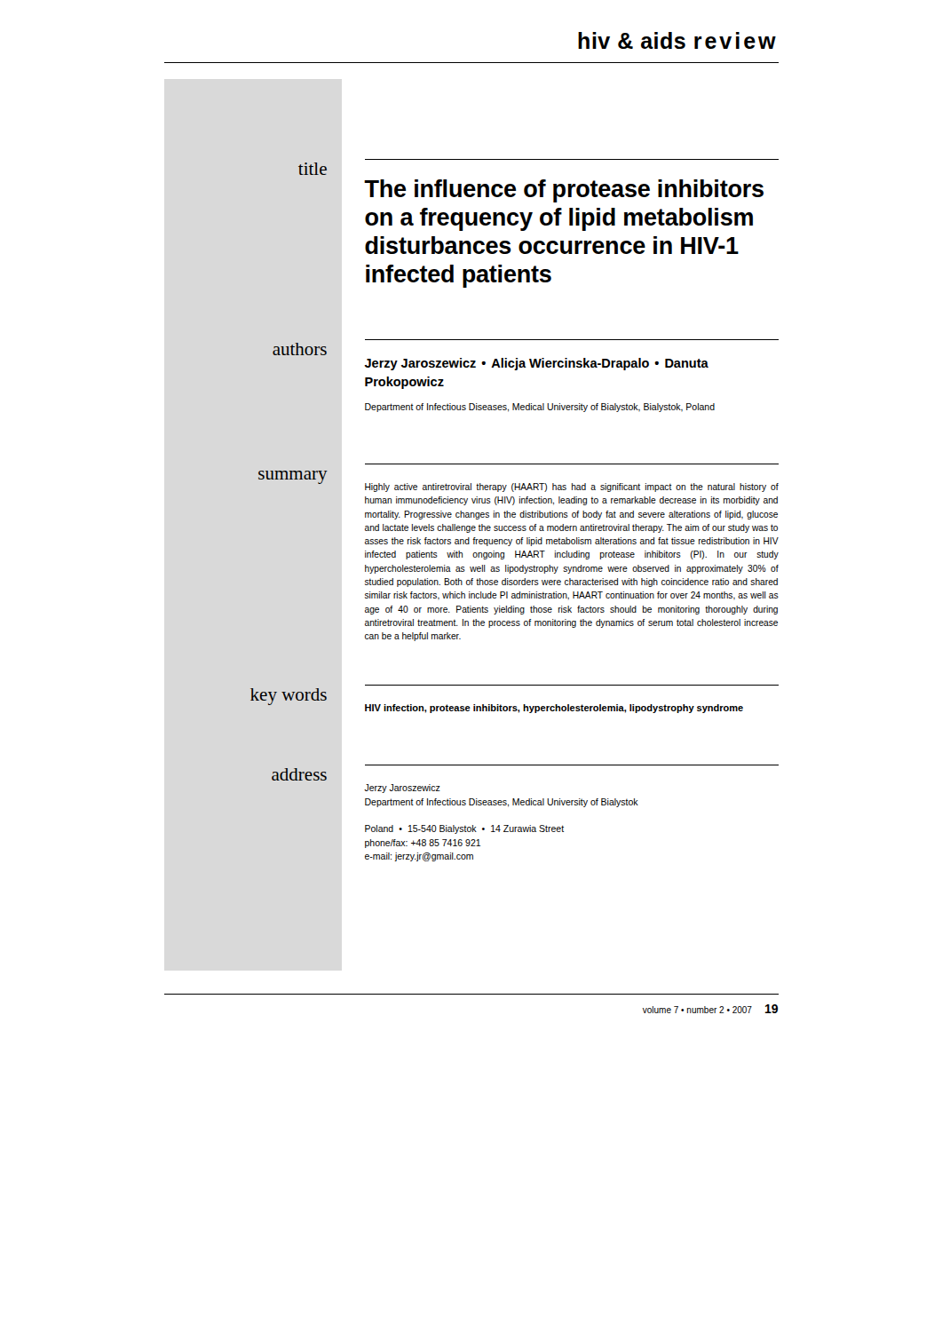hiv & aids review
title
The influence of protease inhibitors
on a frequency of lipid metabolism
disturbances occurrence in HIV-1
infected patients
authors
Jerzy Jaroszewicz•Alicja Wiercinska-Drapalo•Danuta Prokopowicz
Department of Infectious Diseases, Medical University of Bialystok, Bialystok, Poland
summary
Highly active antiretroviral therapy (HAART) has had a significant impact on the natural history of human immunodeficiency virus (HIV) infection, leading to a remarkable decrease in its morbidity and mortality. Progressive changes in the distributions of body fat and severe alterations of lipid, glucose and lactate levels challenge the success of a modern antiretroviral therapy. The aim of our study was to asses the risk factors and frequency of lipid metabolism alterations and fat tissue redistribution in HIV infected patients with ongoing HAART including protease inhibitors (PI). In our study hypercholesterolemia as well as lipodystrophy syndrome were observed in approximately 30% of studied population. Both of those disorders were characterised with high coincidence ratio and shared similar risk factors, which include PI administration, HAART continuation for over 24 months, as well as age of 40 or more. Patients yielding those risk factors should be monitoring thoroughly during antiretroviral treatment. In the process of monitoring the dynamics of serum total cholesterol increase can be a helpful marker.
key words
HIV infection, protease inhibitors, hypercholesterolemia, lipodystrophy syndrome
address
Jerzy Jaroszewicz
Department of Infectious Diseases, Medical University of Bialystok
Poland•15-540 Bialystok•14 Zurawia Street
phone/fax: +48 85 7416 921
e-mail: jerzy.jr@gmail.com
volume 7 • number 2 • 2007 19